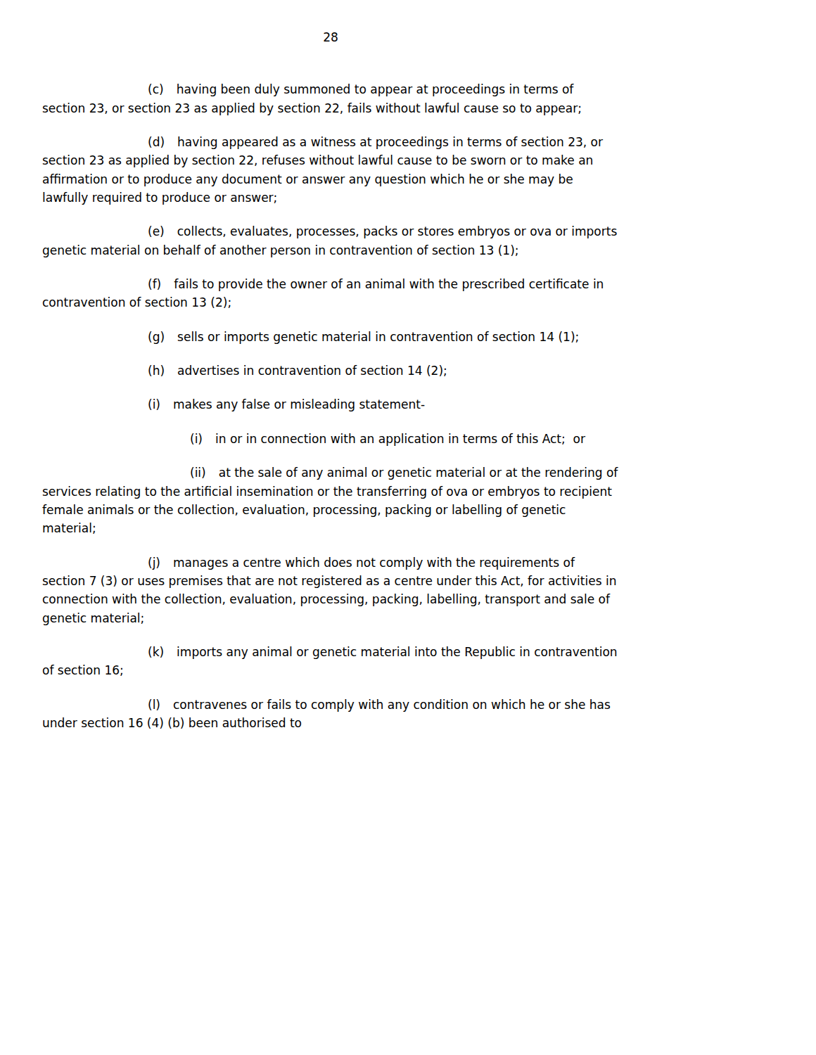28
(c) having been duly summoned to appear at proceedings in terms of section 23, or section 23 as applied by section 22, fails without lawful cause so to appear;
(d) having appeared as a witness at proceedings in terms of section 23, or section 23 as applied by section 22, refuses without lawful cause to be sworn or to make an affirmation or to produce any document or answer any question which he or she may be lawfully required to produce or answer;
(e) collects, evaluates, processes, packs or stores embryos or ova or imports genetic material on behalf of another person in contravention of section 13 (1);
(f) fails to provide the owner of an animal with the prescribed certificate in contravention of section 13 (2);
(g) sells or imports genetic material in contravention of section 14 (1);
(h) advertises in contravention of section 14 (2);
(i) makes any false or misleading statement-
(i) in or in connection with an application in terms of this Act; or
(ii) at the sale of any animal or genetic material or at the rendering of services relating to the artificial insemination or the transferring of ova or embryos to recipient female animals or the collection, evaluation, processing, packing or labelling of genetic material;
(j) manages a centre which does not comply with the requirements of section 7 (3) or uses premises that are not registered as a centre under this Act, for activities in connection with the collection, evaluation, processing, packing, labelling, transport and sale of genetic material;
(k) imports any animal or genetic material into the Republic in contravention of section 16;
(l) contravenes or fails to comply with any condition on which he or she has under section 16 (4) (b) been authorised to